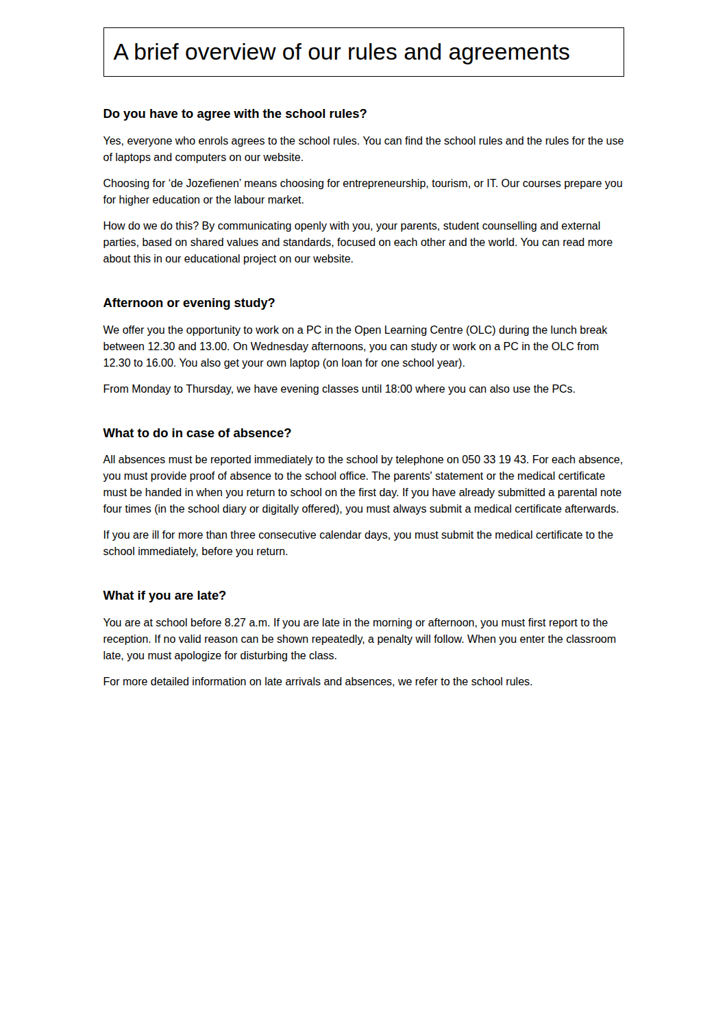A brief overview of our rules and agreements
Do you have to agree with the school rules?
Yes, everyone who enrols agrees to the school rules. You can find the school rules and the rules for the use of laptops and computers on our website.
Choosing for ‘de Jozefienen’ means choosing for entrepreneurship, tourism, or IT. Our courses prepare you for higher education or the labour market.
How do we do this? By communicating openly with you, your parents, student counselling and external parties, based on shared values and standards, focused on each other and the world. You can read more about this in our educational project on our website.
Afternoon or evening study?
We offer you the opportunity to work on a PC in the Open Learning Centre (OLC) during the lunch break between 12.30 and 13.00. On Wednesday afternoons, you can study or work on a PC in the OLC from 12.30 to 16.00. You also get your own laptop (on loan for one school year).
From Monday to Thursday, we have evening classes until 18:00 where you can also use the PCs.
What to do in case of absence?
All absences must be reported immediately to the school by telephone on 050 33 19 43. For each absence, you must provide proof of absence to the school office. The parents' statement or the medical certificate must be handed in when you return to school on the first day. If you have already submitted a parental note four times (in the school diary or digitally offered), you must always submit a medical certificate afterwards.
If you are ill for more than three consecutive calendar days, you must submit the medical certificate to the school immediately, before you return.
What if you are late?
You are at school before 8.27 a.m. If you are late in the morning or afternoon, you must first report to the reception. If no valid reason can be shown repeatedly, a penalty will follow. When you enter the classroom late, you must apologize for disturbing the class.
For more detailed information on late arrivals and absences, we refer to the school rules.